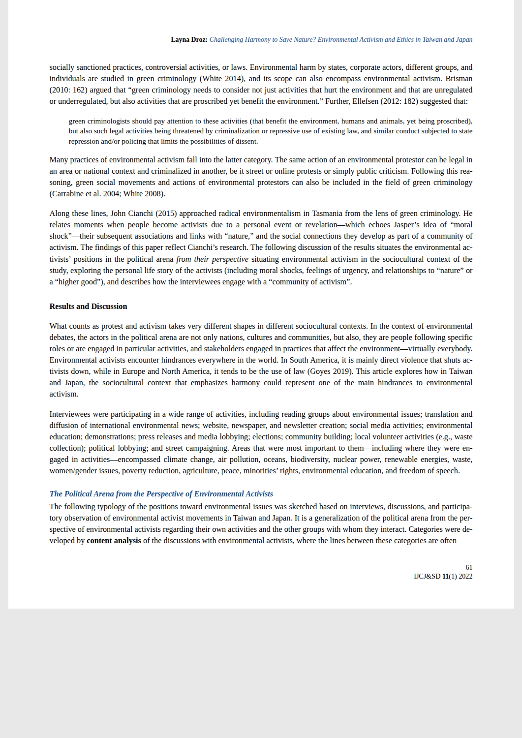Layna Droz: Challenging Harmony to Save Nature? Environmental Activism and Ethics in Taiwan and Japan
socially sanctioned practices, controversial activities, or laws. Environmental harm by states, corporate actors, different groups, and individuals are studied in green criminology (White 2014), and its scope can also encompass environmental activism. Brisman (2010: 162) argued that “green criminology needs to consider not just activities that hurt the environment and that are unregulated or underregulated, but also activities that are proscribed yet benefit the environment.” Further, Ellefsen (2012: 182) suggested that:
green criminologists should pay attention to these activities (that benefit the environment, humans and animals, yet being proscribed), but also such legal activities being threatened by criminalization or repressive use of existing law, and similar conduct subjected to state repression and/or policing that limits the possibilities of dissent.
Many practices of environmental activism fall into the latter category. The same action of an environmental protestor can be legal in an area or national context and criminalized in another, be it street or online protests or simply public criticism. Following this reasoning, green social movements and actions of environmental protestors can also be included in the field of green criminology (Carrabine et al. 2004; White 2008).
Along these lines, John Cianchi (2015) approached radical environmentalism in Tasmania from the lens of green criminology. He relates moments when people become activists due to a personal event or revelation—which echoes Jasper’s idea of “moral shock”—their subsequent associations and links with “nature,” and the social connections they develop as part of a community of activism. The findings of this paper reflect Cianchi’s research. The following discussion of the results situates the environmental activists’ positions in the political arena from their perspective situating environmental activism in the sociocultural context of the study, exploring the personal life story of the activists (including moral shocks, feelings of urgency, and relationships to “nature” or a “higher good”), and describes how the interviewees engage with a “community of activism”.
Results and Discussion
What counts as protest and activism takes very different shapes in different sociocultural contexts. In the context of environmental debates, the actors in the political arena are not only nations, cultures and communities, but also, they are people following specific roles or are engaged in particular activities, and stakeholders engaged in practices that affect the environment—virtually everybody. Environmental activists encounter hindrances everywhere in the world. In South America, it is mainly direct violence that shuts activists down, while in Europe and North America, it tends to be the use of law (Goyes 2019). This article explores how in Taiwan and Japan, the sociocultural context that emphasizes harmony could represent one of the main hindrances to environmental activism.
Interviewees were participating in a wide range of activities, including reading groups about environmental issues; translation and diffusion of international environmental news; website, newspaper, and newsletter creation; social media activities; environmental education; demonstrations; press releases and media lobbying; elections; community building; local volunteer activities (e.g., waste collection); political lobbying; and street campaigning. Areas that were most important to them—including where they were engaged in activities—encompassed climate change, air pollution, oceans, biodiversity, nuclear power, renewable energies, waste, women/gender issues, poverty reduction, agriculture, peace, minorities’ rights, environmental education, and freedom of speech.
The Political Arena from the Perspective of Environmental Activists
The following typology of the positions toward environmental issues was sketched based on interviews, discussions, and participatory observation of environmental activist movements in Taiwan and Japan. It is a generalization of the political arena from the perspective of environmental activists regarding their own activities and the other groups with whom they interact. Categories were developed by content analysis of the discussions with environmental activists, where the lines between these categories are often
61 IJCJ&SD 11(1) 2022